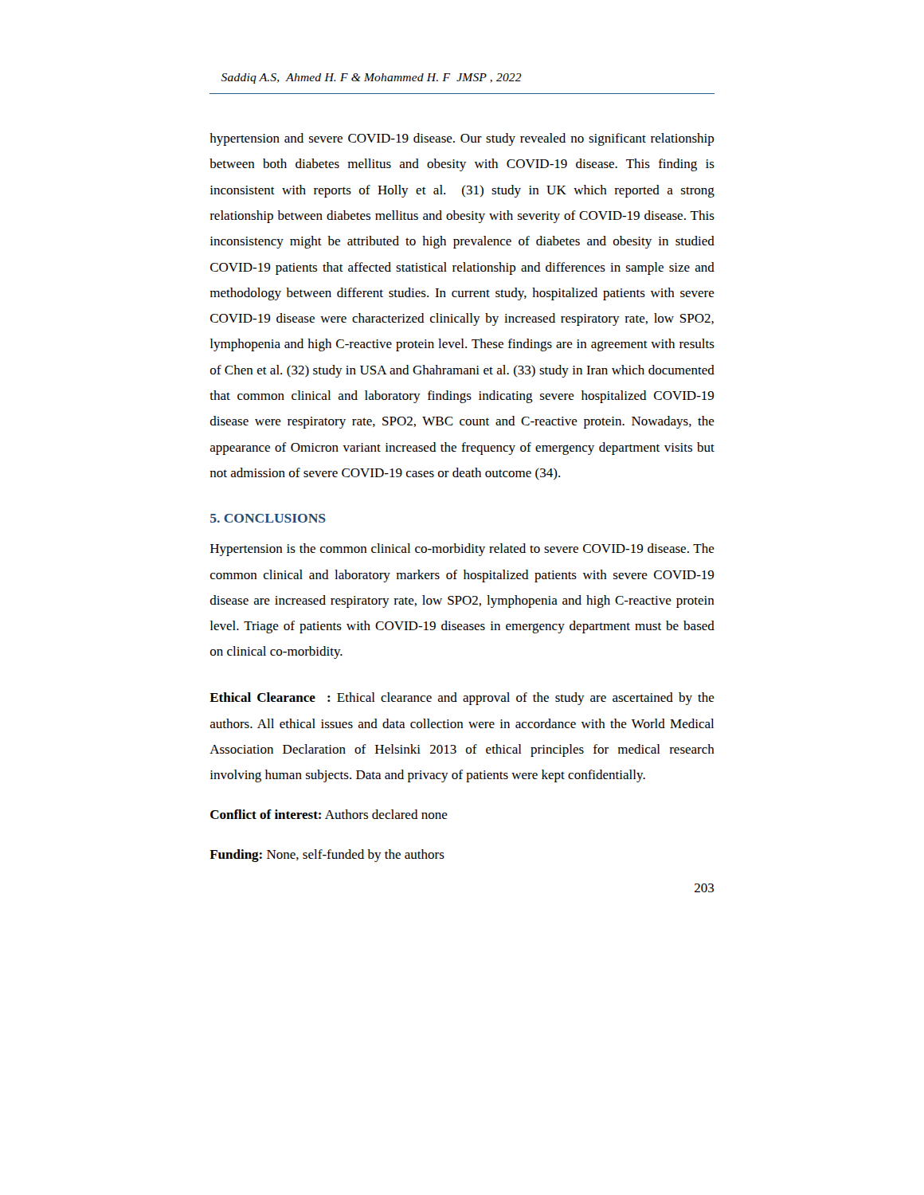Saddiq A.S, Ahmed H. F & Mohammed H. F JMSP , 2022
hypertension and severe COVID-19 disease. Our study revealed no significant relationship between both diabetes mellitus and obesity with COVID-19 disease. This finding is inconsistent with reports of Holly et al. (31) study in UK which reported a strong relationship between diabetes mellitus and obesity with severity of COVID-19 disease. This inconsistency might be attributed to high prevalence of diabetes and obesity in studied COVID-19 patients that affected statistical relationship and differences in sample size and methodology between different studies. In current study, hospitalized patients with severe COVID-19 disease were characterized clinically by increased respiratory rate, low SPO2, lymphopenia and high C-reactive protein level. These findings are in agreement with results of Chen et al. (32) study in USA and Ghahramani et al. (33) study in Iran which documented that common clinical and laboratory findings indicating severe hospitalized COVID-19 disease were respiratory rate, SPO2, WBC count and C-reactive protein. Nowadays, the appearance of Omicron variant increased the frequency of emergency department visits but not admission of severe COVID-19 cases or death outcome (34).
5. CONCLUSIONS
Hypertension is the common clinical co-morbidity related to severe COVID-19 disease. The common clinical and laboratory markers of hospitalized patients with severe COVID-19 disease are increased respiratory rate, low SPO2, lymphopenia and high C-reactive protein level. Triage of patients with COVID-19 diseases in emergency department must be based on clinical co-morbidity.
Ethical Clearance : Ethical clearance and approval of the study are ascertained by the authors. All ethical issues and data collection were in accordance with the World Medical Association Declaration of Helsinki 2013 of ethical principles for medical research involving human subjects. Data and privacy of patients were kept confidentially.
Conflict of interest: Authors declared none
Funding: None, self-funded by the authors
203